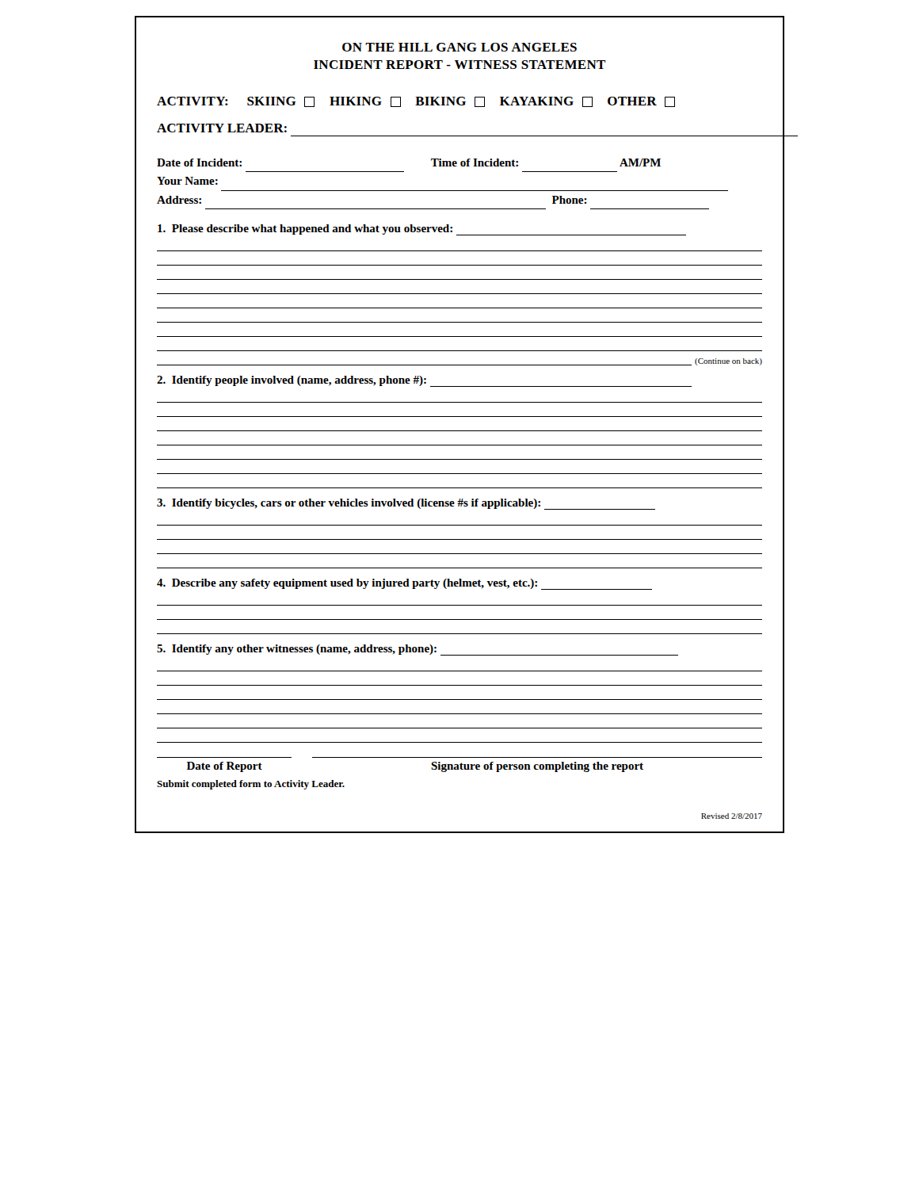ON THE HILL GANG LOS ANGELES
INCIDENT REPORT - WITNESS STATEMENT
ACTIVITY: SKIING HIKING BIKING KAYAKING OTHER
ACTIVITY LEADER:
Date of Incident: Time of Incident: AM/PM
Your Name:
Address: Phone:
1. Please describe what happened and what you observed:
(Continue on back)
2. Identify people involved (name, address, phone #):
3. Identify bicycles, cars or other vehicles involved (license #s if applicable):
4. Describe any safety equipment used by injured party (helmet, vest, etc.):
5. Identify any other witnesses (name, address, phone):
Date of Report
Signature of person completing the report
Submit completed form to Activity Leader.
Revised 2/8/2017